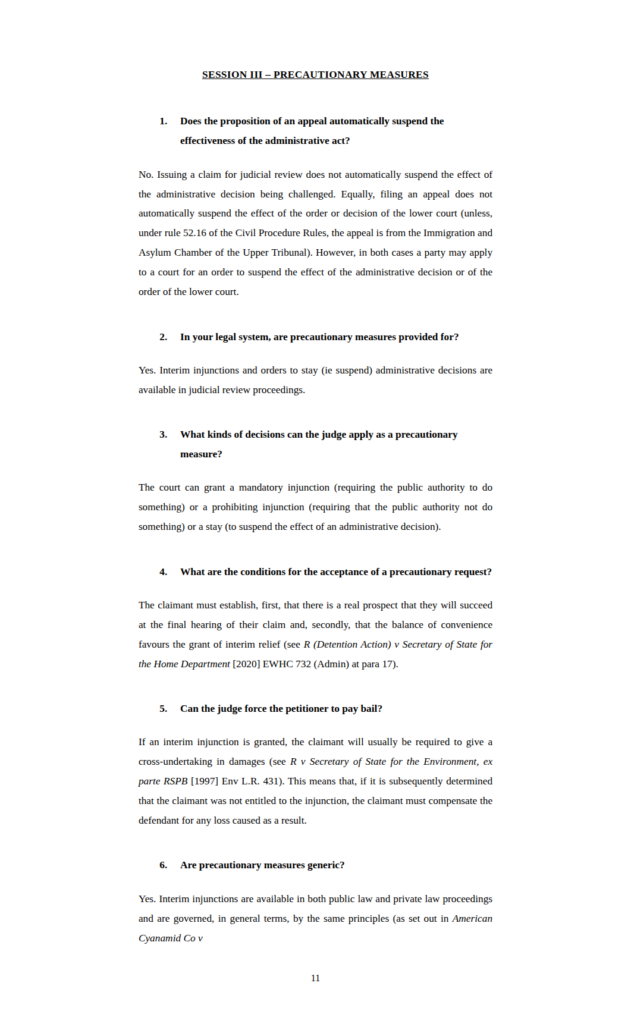SESSION III – PRECAUTIONARY MEASURES
Does the proposition of an appeal automatically suspend the effectiveness of the administrative act?
No. Issuing a claim for judicial review does not automatically suspend the effect of the administrative decision being challenged. Equally, filing an appeal does not automatically suspend the effect of the order or decision of the lower court (unless, under rule 52.16 of the Civil Procedure Rules, the appeal is from the Immigration and Asylum Chamber of the Upper Tribunal). However, in both cases a party may apply to a court for an order to suspend the effect of the administrative decision or of the order of the lower court.
In your legal system, are precautionary measures provided for?
Yes. Interim injunctions and orders to stay (ie suspend) administrative decisions are available in judicial review proceedings.
What kinds of decisions can the judge apply as a precautionary measure?
The court can grant a mandatory injunction (requiring the public authority to do something) or a prohibiting injunction (requiring that the public authority not do something) or a stay (to suspend the effect of an administrative decision).
What are the conditions for the acceptance of a precautionary request?
The claimant must establish, first, that there is a real prospect that they will succeed at the final hearing of their claim and, secondly, that the balance of convenience favours the grant of interim relief (see R (Detention Action) v Secretary of State for the Home Department [2020] EWHC 732 (Admin) at para 17).
Can the judge force the petitioner to pay bail?
If an interim injunction is granted, the claimant will usually be required to give a cross-undertaking in damages (see R v Secretary of State for the Environment, ex parte RSPB [1997] Env L.R. 431). This means that, if it is subsequently determined that the claimant was not entitled to the injunction, the claimant must compensate the defendant for any loss caused as a result.
Are precautionary measures generic?
Yes. Interim injunctions are available in both public law and private law proceedings and are governed, in general terms, by the same principles (as set out in American Cyanamid Co v
11